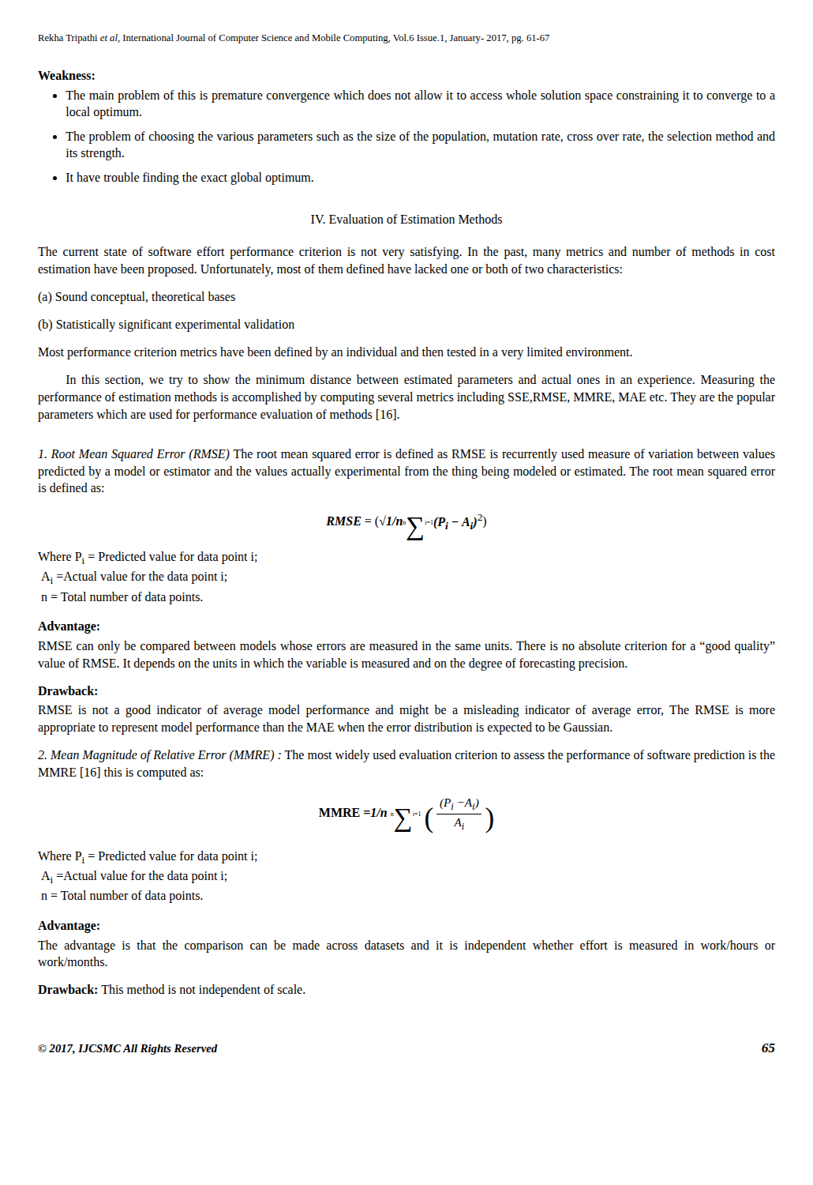Rekha Tripathi et al, International Journal of Computer Science and Mobile Computing, Vol.6 Issue.1, January- 2017, pg. 61-67
Weakness:
The main problem of this is premature convergence which does not allow it to access whole solution space constraining it to converge to a local optimum.
The problem of choosing the various parameters such as the size of the population, mutation rate, cross over rate, the selection method and its strength.
It have trouble finding the exact global optimum.
IV. Evaluation of Estimation Methods
The current state of software effort performance criterion is not very satisfying. In the past, many metrics and number of methods in cost estimation have been proposed. Unfortunately, most of them defined have lacked one or both of two characteristics:
(a) Sound conceptual, theoretical bases
(b) Statistically significant experimental validation
Most performance criterion metrics have been defined by an individual and then tested in a very limited environment.
In this section, we try to show the minimum distance between estimated parameters and actual ones in an experience. Measuring the performance of estimation methods is accomplished by computing several metrics including SSE,RMSE, MMRE, MAE etc. They are the popular parameters which are used for performance evaluation of methods [16].
1. Root Mean Squared Error (RMSE) The root mean squared error is defined as RMSE is recurrently used measure of variation between values predicted by a model or estimator and the values actually experimental from the thing being modeled or estimated. The root mean squared error is defined as:
RMSE = (√1/n n∑i=1(Pi − Ai)2)
Where Pi = Predicted value for data point i;
Ai =Actual value for the data point i;
n = Total number of data points.
Advantage:
RMSE can only be compared between models whose errors are measured in the same units. There is no absolute criterion for a “good quality” value of RMSE. It depends on the units in which the variable is measured and on the degree of forecasting precision.
Drawback:
RMSE is not a good indicator of average model performance and might be a misleading indicator of average error, The RMSE is more appropriate to represent model performance than the MAE when the error distribution is expected to be Gaussian.
2. Mean Magnitude of Relative Error (MMRE) : The most widely used evaluation criterion to assess the performance of software prediction is the MMRE [16] this is computed as:
MMRE =1/n n∑i=1 ( (Pi −Ai) Ai )
Where Pi = Predicted value for data point i;
Ai =Actual value for the data point i;
n = Total number of data points.
Advantage:
The advantage is that the comparison can be made across datasets and it is independent whether effort is measured in work/hours or work/months.
Drawback: This method is not independent of scale.
© 2017, IJCSMC All Rights Reserved 65